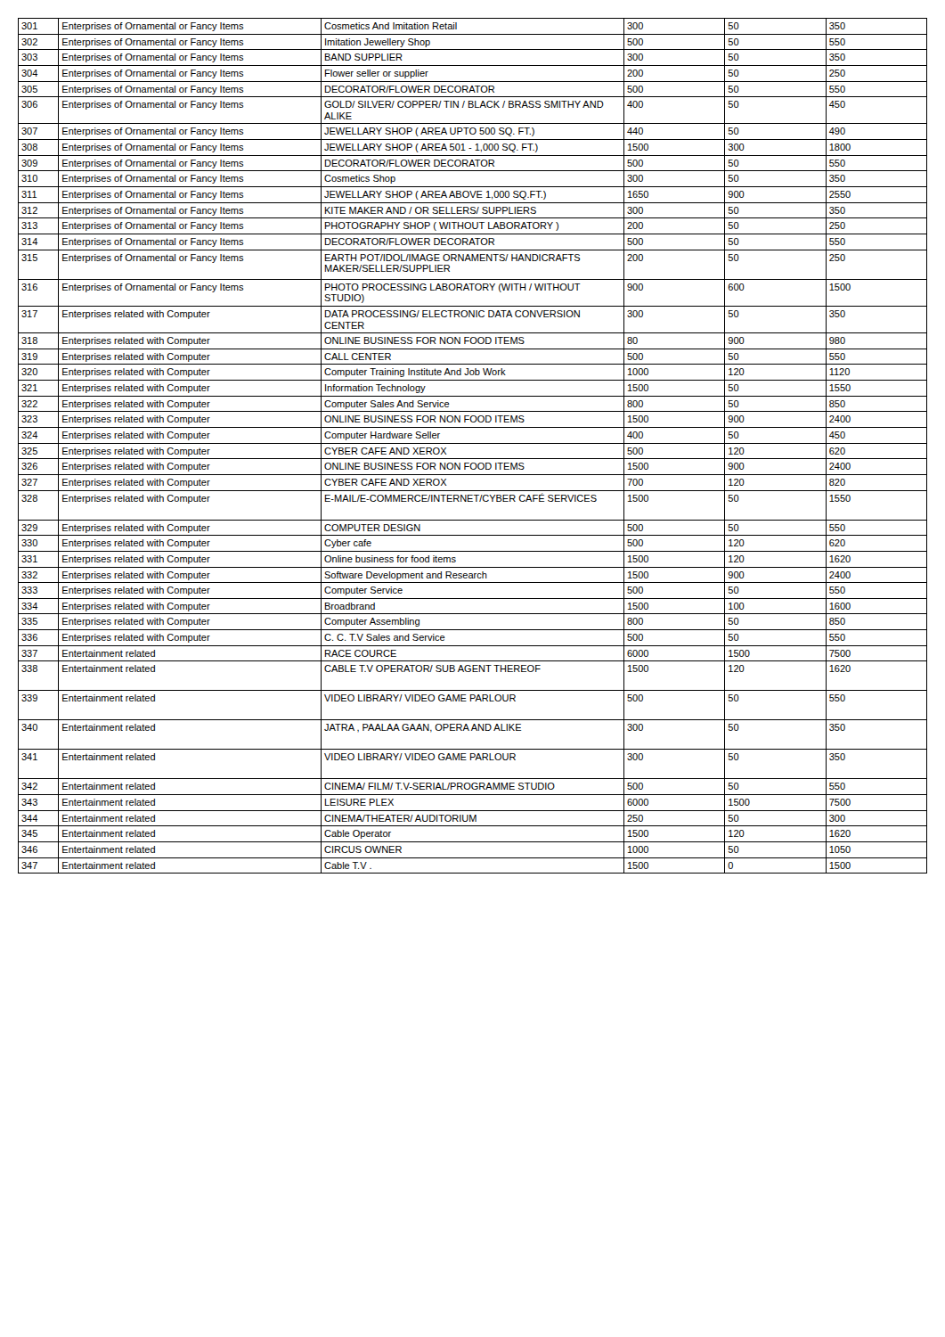| 301 | Enterprises of Ornamental or Fancy Items | Cosmetics And Imitation Retail | 300 | 50 | 350 |
| 302 | Enterprises of Ornamental or Fancy Items | Imitation Jewellery Shop | 500 | 50 | 550 |
| 303 | Enterprises of Ornamental or Fancy Items | BAND SUPPLIER | 300 | 50 | 350 |
| 304 | Enterprises of Ornamental or Fancy Items | Flower seller or supplier | 200 | 50 | 250 |
| 305 | Enterprises of Ornamental or Fancy Items | DECORATOR/FLOWER DECORATOR | 500 | 50 | 550 |
| 306 | Enterprises of Ornamental or Fancy Items | GOLD/ SILVER/ COPPER/ TIN / BLACK / BRASS SMITHY AND ALIKE | 400 | 50 | 450 |
| 307 | Enterprises of Ornamental or Fancy Items | JEWELLARY SHOP ( AREA UPTO 500 SQ. FT.) | 440 | 50 | 490 |
| 308 | Enterprises of Ornamental or Fancy Items | JEWELLARY SHOP ( AREA 501 - 1,000 SQ. FT.) | 1500 | 300 | 1800 |
| 309 | Enterprises of Ornamental or Fancy Items | DECORATOR/FLOWER DECORATOR | 500 | 50 | 550 |
| 310 | Enterprises of Ornamental or Fancy Items | Cosmetics Shop | 300 | 50 | 350 |
| 311 | Enterprises of Ornamental or Fancy Items | JEWELLARY SHOP ( AREA ABOVE 1,000 SQ.FT.) | 1650 | 900 | 2550 |
| 312 | Enterprises of Ornamental or Fancy Items | KITE MAKER AND / OR SELLERS/ SUPPLIERS | 300 | 50 | 350 |
| 313 | Enterprises of Ornamental or Fancy Items | PHOTOGRAPHY SHOP ( WITHOUT LABORATORY ) | 200 | 50 | 250 |
| 314 | Enterprises of Ornamental or Fancy Items | DECORATOR/FLOWER DECORATOR | 500 | 50 | 550 |
| 315 | Enterprises of Ornamental or Fancy Items | EARTH POT/IDOL/IMAGE ORNAMENTS/ HANDICRAFTS MAKER/SELLER/SUPPLIER | 200 | 50 | 250 |
| 316 | Enterprises of Ornamental or Fancy Items | PHOTO PROCESSING LABORATORY (WITH / WITHOUT STUDIO) | 900 | 600 | 1500 |
| 317 | Enterprises related with Computer | DATA PROCESSING/ ELECTRONIC DATA CONVERSION CENTER | 300 | 50 | 350 |
| 318 | Enterprises related with Computer | ONLINE BUSINESS FOR NON FOOD ITEMS | 80 | 900 | 980 |
| 319 | Enterprises related with Computer | CALL CENTER | 500 | 50 | 550 |
| 320 | Enterprises related with Computer | Computer Training Institute And Job Work | 1000 | 120 | 1120 |
| 321 | Enterprises related with Computer | Information Technology | 1500 | 50 | 1550 |
| 322 | Enterprises related with Computer | Computer Sales And Service | 800 | 50 | 850 |
| 323 | Enterprises related with Computer | ONLINE BUSINESS FOR NON FOOD ITEMS | 1500 | 900 | 2400 |
| 324 | Enterprises related with Computer | Computer Hardware Seller | 400 | 50 | 450 |
| 325 | Enterprises related with Computer | CYBER CAFE AND XEROX | 500 | 120 | 620 |
| 326 | Enterprises related with Computer | ONLINE BUSINESS FOR NON FOOD ITEMS | 1500 | 900 | 2400 |
| 327 | Enterprises related with Computer | CYBER CAFE AND XEROX | 700 | 120 | 820 |
| 328 | Enterprises related with Computer | E-MAIL/E-COMMERCE/INTERNET/CYBER CAFÉ SERVICES | 1500 | 50 | 1550 |
| 329 | Enterprises related with Computer | COMPUTER DESIGN | 500 | 50 | 550 |
| 330 | Enterprises related with Computer | Cyber cafe | 500 | 120 | 620 |
| 331 | Enterprises related with Computer | Online business for food items | 1500 | 120 | 1620 |
| 332 | Enterprises related with Computer | Software Development and Research | 1500 | 900 | 2400 |
| 333 | Enterprises related with Computer | Computer Service | 500 | 50 | 550 |
| 334 | Enterprises related with Computer | Broadbrand | 1500 | 100 | 1600 |
| 335 | Enterprises related with Computer | Computer Assembling | 800 | 50 | 850 |
| 336 | Enterprises related with Computer | C. C. T.V Sales and Service | 500 | 50 | 550 |
| 337 | Entertainment related | RACE COURCE | 6000 | 1500 | 7500 |
| 338 | Entertainment related | CABLE T.V OPERATOR/ SUB AGENT THEREOF | 1500 | 120 | 1620 |
| 339 | Entertainment related | VIDEO LIBRARY/ VIDEO GAME PARLOUR | 500 | 50 | 550 |
| 340 | Entertainment related | JATRA , PAALAA GAAN, OPERA AND ALIKE | 300 | 50 | 350 |
| 341 | Entertainment related | VIDEO LIBRARY/ VIDEO GAME PARLOUR | 300 | 50 | 350 |
| 342 | Entertainment related | CINEMA/ FILM/ T.V-SERIAL/PROGRAMME STUDIO | 500 | 50 | 550 |
| 343 | Entertainment related | LEISURE PLEX | 6000 | 1500 | 7500 |
| 344 | Entertainment related | CINEMA/THEATER/ AUDITORIUM | 250 | 50 | 300 |
| 345 | Entertainment related | Cable Operator | 1500 | 120 | 1620 |
| 346 | Entertainment related | CIRCUS OWNER | 1000 | 50 | 1050 |
| 347 | Entertainment related | Cable T.V . | 1500 | 0 | 1500 |